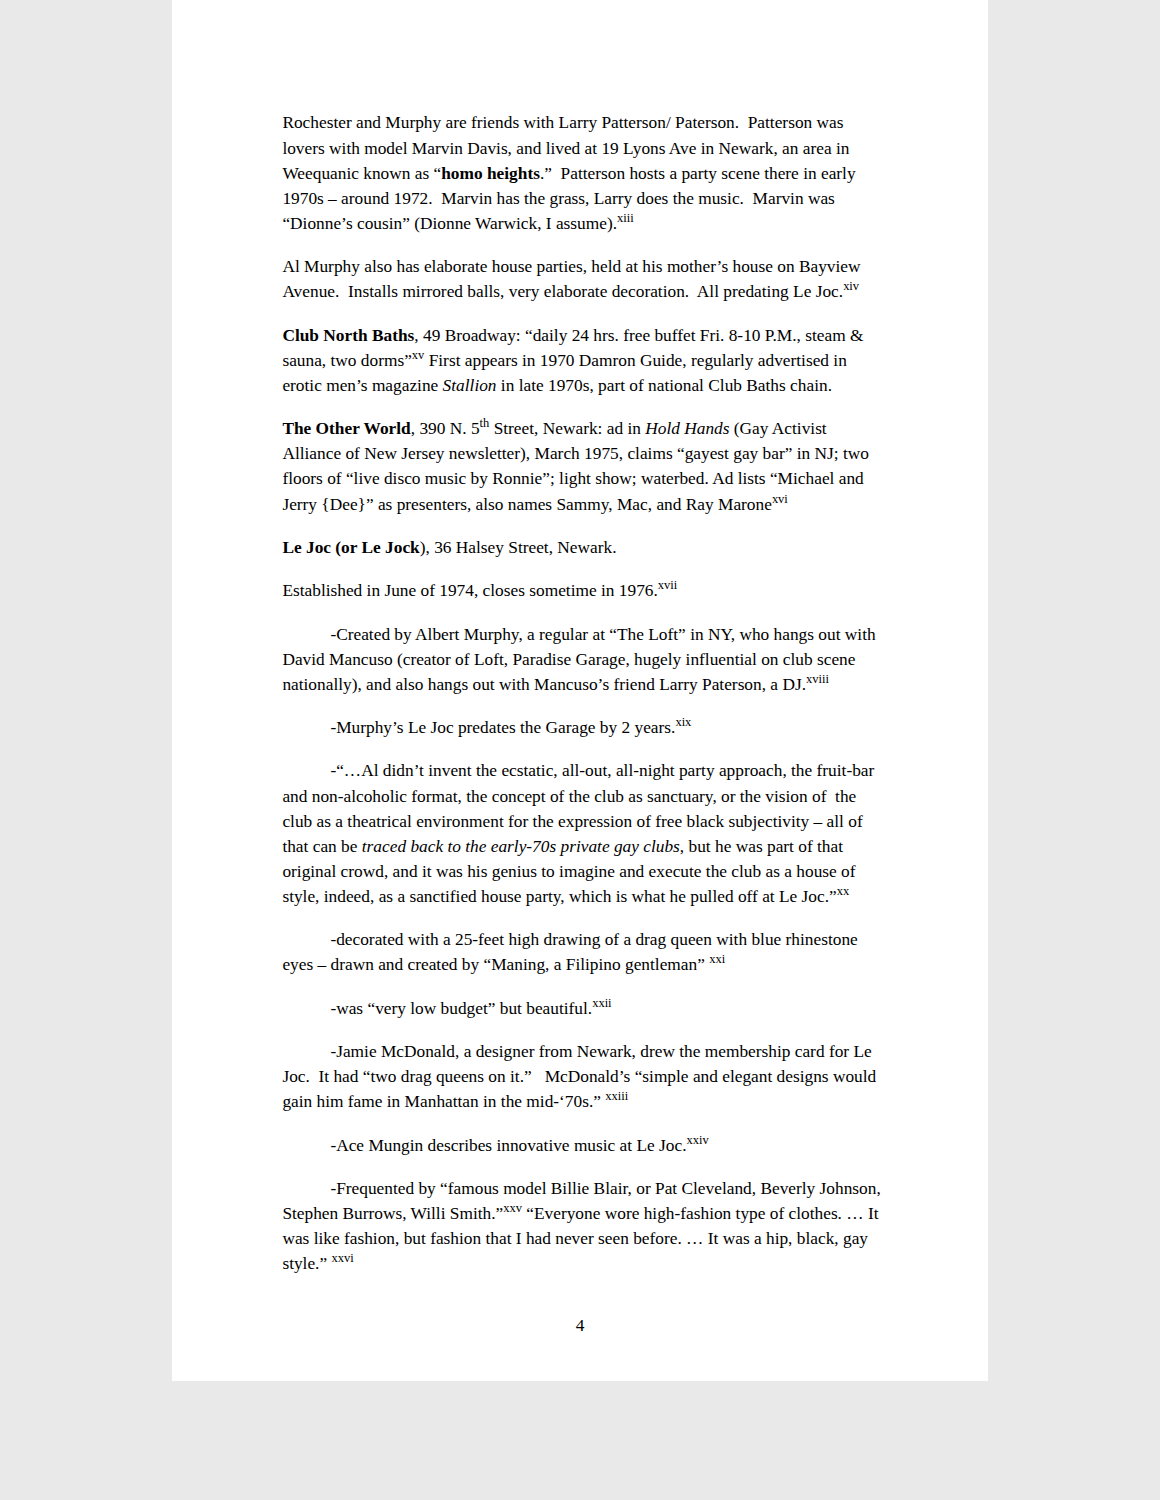Rochester and Murphy are friends with Larry Patterson/ Paterson. Patterson was lovers with model Marvin Davis, and lived at 19 Lyons Ave in Newark, an area in Weequanic known as “homo heights.” Patterson hosts a party scene there in early 1970s – around 1972. Marvin has the grass, Larry does the music. Marvin was “Dionne’s cousin” (Dionne Warwick, I assume).xiii
Al Murphy also has elaborate house parties, held at his mother’s house on Bayview Avenue. Installs mirrored balls, very elaborate decoration. All predating Le Joc.xiv
Club North Baths, 49 Broadway: “daily 24 hrs. free buffet Fri. 8-10 P.M., steam & sauna, two dorms”xv First appears in 1970 Damron Guide, regularly advertised in erotic men’s magazine Stallion in late 1970s, part of national Club Baths chain.
The Other World, 390 N. 5th Street, Newark: ad in Hold Hands (Gay Activist Alliance of New Jersey newsletter), March 1975, claims “gayest gay bar” in NJ; two floors of “live disco music by Ronnie”; light show; waterbed. Ad lists “Michael and Jerry {Dee}” as presenters, also names Sammy, Mac, and Ray Maronexvi
Le Joc (or Le Jock), 36 Halsey Street, Newark.
Established in June of 1974, closes sometime in 1976.xvii
-Created by Albert Murphy, a regular at “The Loft” in NY, who hangs out with David Mancuso (creator of Loft, Paradise Garage, hugely influential on club scene nationally), and also hangs out with Mancuso’s friend Larry Paterson, a DJ.xviii
-Murphy’s Le Joc predates the Garage by 2 years.xix
-“…Al didn’t invent the ecstatic, all-out, all-night party approach, the fruit-bar and non-alcoholic format, the concept of the club as sanctuary, or the vision of the club as a theatrical environment for the expression of free black subjectivity – all of that can be traced back to the early-70s private gay clubs, but he was part of that original crowd, and it was his genius to imagine and execute the club as a house of style, indeed, as a sanctified house party, which is what he pulled off at Le Joc.”xx
-decorated with a 25-feet high drawing of a drag queen with blue rhinestone eyes – drawn and created by “Maning, a Filipino gentleman” xxi
-was “very low budget” but beautiful.xxii
-Jamie McDonald, a designer from Newark, drew the membership card for Le Joc. It had “two drag queens on it.” McDonald’s “simple and elegant designs would gain him fame in Manhattan in the mid-‘70s.” xxiii
-Ace Mungin describes innovative music at Le Joc.xxiv
-Frequented by “famous model Billie Blair, or Pat Cleveland, Beverly Johnson, Stephen Burrows, Willi Smith.”xxv “Everyone wore high-fashion type of clothes. … It was like fashion, but fashion that I had never seen before. … It was a hip, black, gay style.” xxvi
4